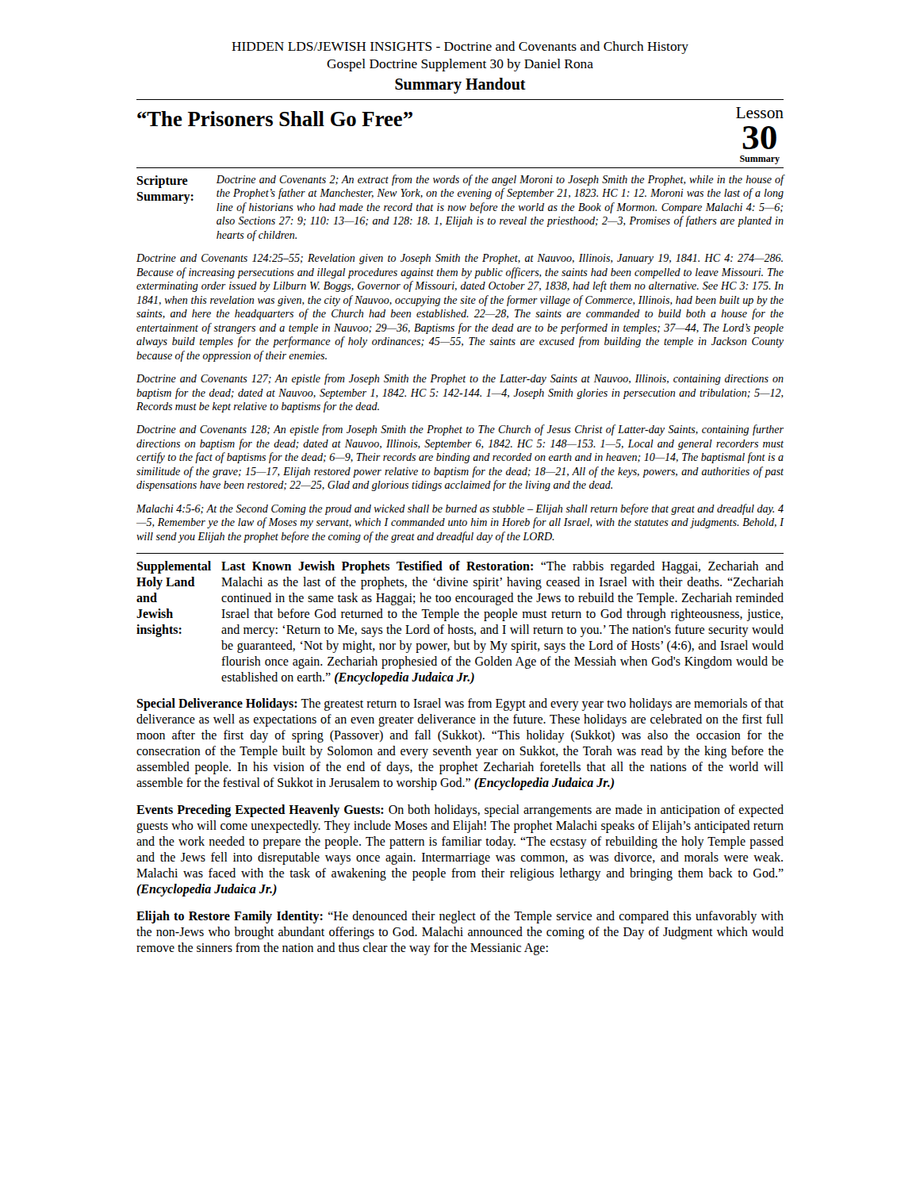HIDDEN LDS/JEWISH INSIGHTS - Doctrine and Covenants and Church History
Gospel Doctrine Supplement 30 by Daniel Rona
Summary Handout
“The Prisoners Shall Go Free”
Lesson 30 Summary
Scripture
Summary:
Doctrine and Covenants 2; An extract from the words of the angel Moroni to Joseph Smith the Prophet, while in the house of the Prophet’s father at Manchester, New York, on the evening of September 21, 1823. HC 1: 12. Moroni was the last of a long line of historians who had made the record that is now before the world as the Book of Mormon. Compare Malachi 4: 5—6; also Sections 27: 9; 110: 13—16; and 128: 18. 1, Elijah is to reveal the priesthood; 2—3, Promises of fathers are planted in hearts of children.
Doctrine and Covenants 124:25–55; Revelation given to Joseph Smith the Prophet, at Nauvoo, Illinois, January 19, 1841. HC 4: 274—286. Because of increasing persecutions and illegal procedures against them by public officers, the saints had been compelled to leave Missouri. The exterminating order issued by Lilburn W. Boggs, Governor of Missouri, dated October 27, 1838, had left them no alternative. See HC 3: 175. In 1841, when this revelation was given, the city of Nauvoo, occupying the site of the former village of Commerce, Illinois, had been built up by the saints, and here the headquarters of the Church had been established. 22—28, The saints are commanded to build both a house for the entertainment of strangers and a temple in Nauvoo; 29—36, Baptisms for the dead are to be performed in temples; 37—44, The Lord’s people always build temples for the performance of holy ordinances; 45—55, The saints are excused from building the temple in Jackson County because of the oppression of their enemies.
Doctrine and Covenants 127; An epistle from Joseph Smith the Prophet to the Latter-day Saints at Nauvoo, Illinois, containing directions on baptism for the dead; dated at Nauvoo, September 1, 1842. HC 5: 142-144. 1—4, Joseph Smith glories in persecution and tribulation; 5—12, Records must be kept relative to baptisms for the dead.
Doctrine and Covenants 128; An epistle from Joseph Smith the Prophet to The Church of Jesus Christ of Latter-day Saints, containing further directions on baptism for the dead; dated at Nauvoo, Illinois, September 6, 1842. HC 5: 148—153. 1—5, Local and general recorders must certify to the fact of baptisms for the dead; 6—9, Their records are binding and recorded on earth and in heaven; 10—14, The baptismal font is a similitude of the grave; 15—17, Elijah restored power relative to baptism for the dead; 18—21, All of the keys, powers, and authorities of past dispensations have been restored; 22—25, Glad and glorious tidings acclaimed for the living and the dead.
Malachi 4:5-6; At the Second Coming the proud and wicked shall be burned as stubble – Elijah shall return before that great and dreadful day. 4—5, Remember ye the law of Moses my servant, which I commanded unto him in Horeb for all Israel, with the statutes and judgments. Behold, I will send you Elijah the prophet before the coming of the great and dreadful day of the LORD.
Supplemental
Holy Land and
Jewish
insights:
Last Known Jewish Prophets Testified of Restoration: “The rabbis regarded Haggai, Zechariah and Malachi as the last of the prophets, the ‘divine spirit’ having ceased in Israel with their deaths. “Zechariah continued in the same task as Haggai; he too encouraged the Jews to rebuild the Temple. Zechariah reminded Israel that before God returned to the Temple the people must return to God through righteousness, justice, and mercy: ‘Return to Me, says the Lord of hosts, and I will return to you.’ The nation's future security would be guaranteed, ‘Not by might, nor by power, but by My spirit, says the Lord of Hosts’ (4:6), and Israel would flourish once again. Zechariah prophesied of the Golden Age of the Messiah when God's Kingdom would be established on earth.” (Encyclopedia Judaica Jr.)
Special Deliverance Holidays: The greatest return to Israel was from Egypt and every year two holidays are memorials of that deliverance as well as expectations of an even greater deliverance in the future. These holidays are celebrated on the first full moon after the first day of spring (Passover) and fall (Sukkot). “This holiday (Sukkot) was also the occasion for the consecration of the Temple built by Solomon and every seventh year on Sukkot, the Torah was read by the king before the assembled people. In his vision of the end of days, the prophet Zechariah foretells that all the nations of the world will assemble for the festival of Sukkot in Jerusalem to worship God.” (Encyclopedia Judaica Jr.)
Events Preceding Expected Heavenly Guests: On both holidays, special arrangements are made in anticipation of expected guests who will come unexpectedly. They include Moses and Elijah! The prophet Malachi speaks of Elijah’s anticipated return and the work needed to prepare the people. The pattern is familiar today. “The ecstasy of rebuilding the holy Temple passed and the Jews fell into disreputable ways once again. Intermarriage was common, as was divorce, and morals were weak. Malachi was faced with the task of awakening the people from their religious lethargy and bringing them back to God.” (Encyclopedia Judaica Jr.)
Elijah to Restore Family Identity: “He denounced their neglect of the Temple service and compared this unfavorably with the non-Jews who brought abundant offerings to God. Malachi announced the coming of the Day of Judgment which would remove the sinners from the nation and thus clear the way for the Messianic Age: